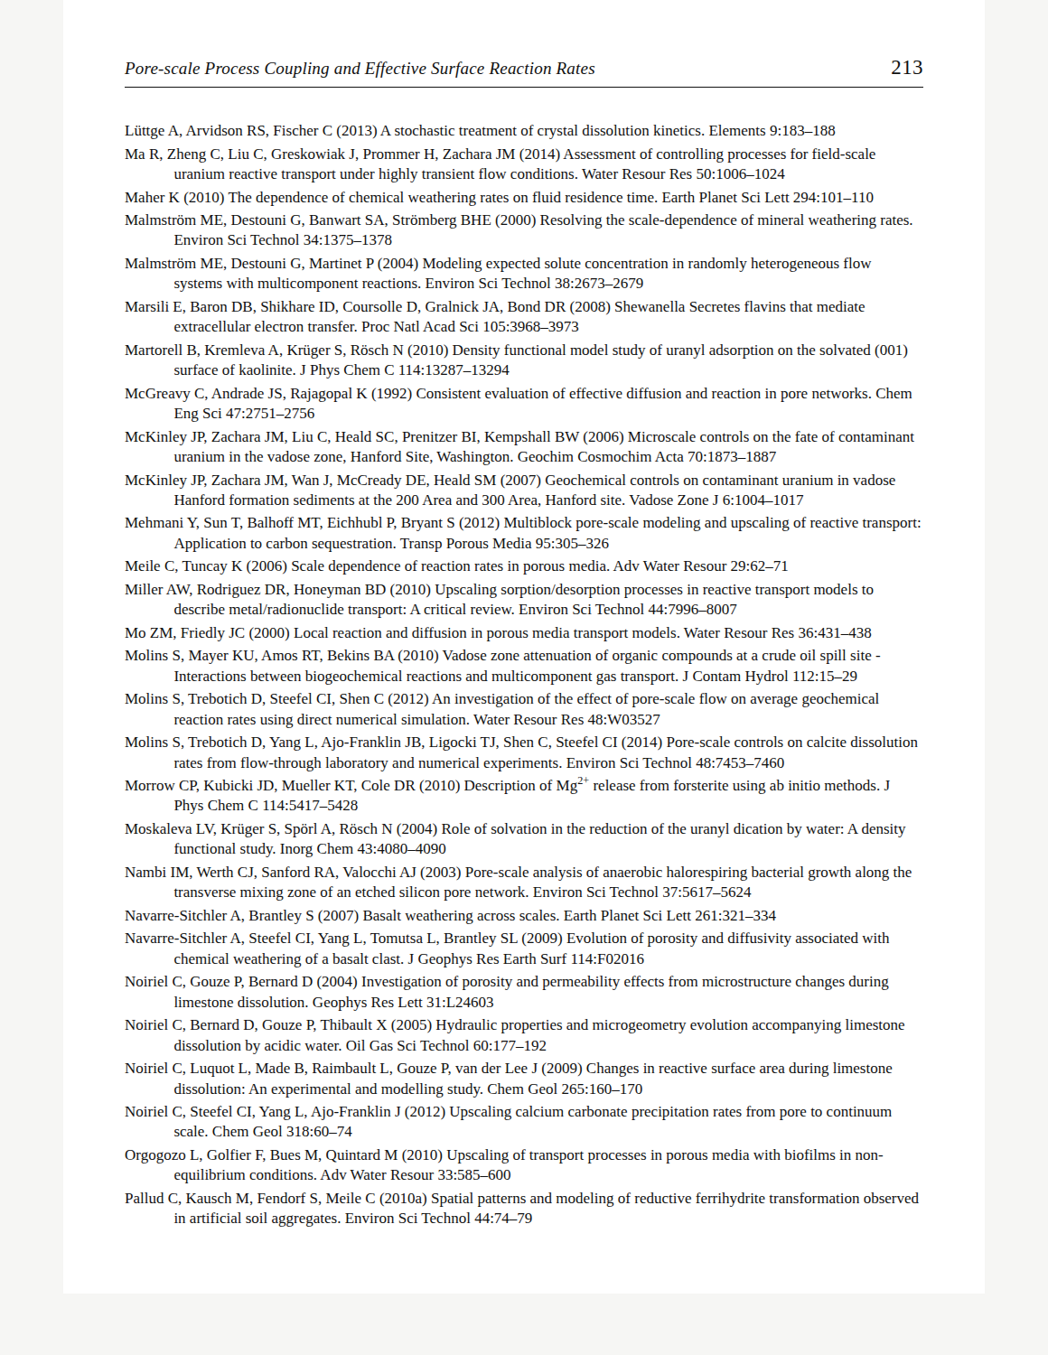Pore-scale Process Coupling and Effective Surface Reaction Rates 213
Lüttge A, Arvidson RS, Fischer C (2013) A stochastic treatment of crystal dissolution kinetics. Elements 9:183–188
Ma R, Zheng C, Liu C, Greskowiak J, Prommer H, Zachara JM (2014) Assessment of controlling processes for field-scale uranium reactive transport under highly transient flow conditions. Water Resour Res 50:1006–1024
Maher K (2010) The dependence of chemical weathering rates on fluid residence time. Earth Planet Sci Lett 294:101–110
Malmström ME, Destouni G, Banwart SA, Strömberg BHE (2000) Resolving the scale-dependence of mineral weathering rates. Environ Sci Technol 34:1375–1378
Malmström ME, Destouni G, Martinet P (2004) Modeling expected solute concentration in randomly heterogeneous flow systems with multicomponent reactions. Environ Sci Technol 38:2673–2679
Marsili E, Baron DB, Shikhare ID, Coursolle D, Gralnick JA, Bond DR (2008) Shewanella Secretes flavins that mediate extracellular electron transfer. Proc Natl Acad Sci 105:3968–3973
Martorell B, Kremleva A, Krüger S, Rösch N (2010) Density functional model study of uranyl adsorption on the solvated (001) surface of kaolinite. J Phys Chem C 114:13287–13294
McGreavy C, Andrade JS, Rajagopal K (1992) Consistent evaluation of effective diffusion and reaction in pore networks. Chem Eng Sci 47:2751–2756
McKinley JP, Zachara JM, Liu C, Heald SC, Prenitzer BI, Kempshall BW (2006) Microscale controls on the fate of contaminant uranium in the vadose zone, Hanford Site, Washington. Geochim Cosmochim Acta 70:1873–1887
McKinley JP, Zachara JM, Wan J, McCready DE, Heald SM (2007) Geochemical controls on contaminant uranium in vadose Hanford formation sediments at the 200 Area and 300 Area, Hanford site. Vadose Zone J 6:1004–1017
Mehmani Y, Sun T, Balhoff MT, Eichhubl P, Bryant S (2012) Multiblock pore-scale modeling and upscaling of reactive transport: Application to carbon sequestration. Transp Porous Media 95:305–326
Meile C, Tuncay K (2006) Scale dependence of reaction rates in porous media. Adv Water Resour 29:62–71
Miller AW, Rodriguez DR, Honeyman BD (2010) Upscaling sorption/desorption processes in reactive transport models to describe metal/radionuclide transport: A critical review. Environ Sci Technol 44:7996–8007
Mo ZM, Friedly JC (2000) Local reaction and diffusion in porous media transport models. Water Resour Res 36:431–438
Molins S, Mayer KU, Amos RT, Bekins BA (2010) Vadose zone attenuation of organic compounds at a crude oil spill site - Interactions between biogeochemical reactions and multicomponent gas transport. J Contam Hydrol 112:15–29
Molins S, Trebotich D, Steefel CI, Shen C (2012) An investigation of the effect of pore-scale flow on average geochemical reaction rates using direct numerical simulation. Water Resour Res 48:W03527
Molins S, Trebotich D, Yang L, Ajo-Franklin JB, Ligocki TJ, Shen C, Steefel CI (2014) Pore-scale controls on calcite dissolution rates from flow-through laboratory and numerical experiments. Environ Sci Technol 48:7453–7460
Morrow CP, Kubicki JD, Mueller KT, Cole DR (2010) Description of Mg2+ release from forsterite using ab initio methods. J Phys Chem C 114:5417–5428
Moskaleva LV, Krüger S, Spörl A, Rösch N (2004) Role of solvation in the reduction of the uranyl dication by water: A density functional study. Inorg Chem 43:4080–4090
Nambi IM, Werth CJ, Sanford RA, Valocchi AJ (2003) Pore-scale analysis of anaerobic halorespiring bacterial growth along the transverse mixing zone of an etched silicon pore network. Environ Sci Technol 37:5617–5624
Navarre-Sitchler A, Brantley S (2007) Basalt weathering across scales. Earth Planet Sci Lett 261:321–334
Navarre-Sitchler A, Steefel CI, Yang L, Tomutsa L, Brantley SL (2009) Evolution of porosity and diffusivity associated with chemical weathering of a basalt clast. J Geophys Res Earth Surf 114:F02016
Noiriel C, Gouze P, Bernard D (2004) Investigation of porosity and permeability effects from microstructure changes during limestone dissolution. Geophys Res Lett 31:L24603
Noiriel C, Bernard D, Gouze P, Thibault X (2005) Hydraulic properties and microgeometry evolution accompanying limestone dissolution by acidic water. Oil Gas Sci Technol 60:177–192
Noiriel C, Luquot L, Made B, Raimbault L, Gouze P, van der Lee J (2009) Changes in reactive surface area during limestone dissolution: An experimental and modelling study. Chem Geol 265:160–170
Noiriel C, Steefel CI, Yang L, Ajo-Franklin J (2012) Upscaling calcium carbonate precipitation rates from pore to continuum scale. Chem Geol 318:60–74
Orgogozo L, Golfier F, Bues M, Quintard M (2010) Upscaling of transport processes in porous media with biofilms in non-equilibrium conditions. Adv Water Resour 33:585–600
Pallud C, Kausch M, Fendorf S, Meile C (2010a) Spatial patterns and modeling of reductive ferrihydrite transformation observed in artificial soil aggregates. Environ Sci Technol 44:74–79